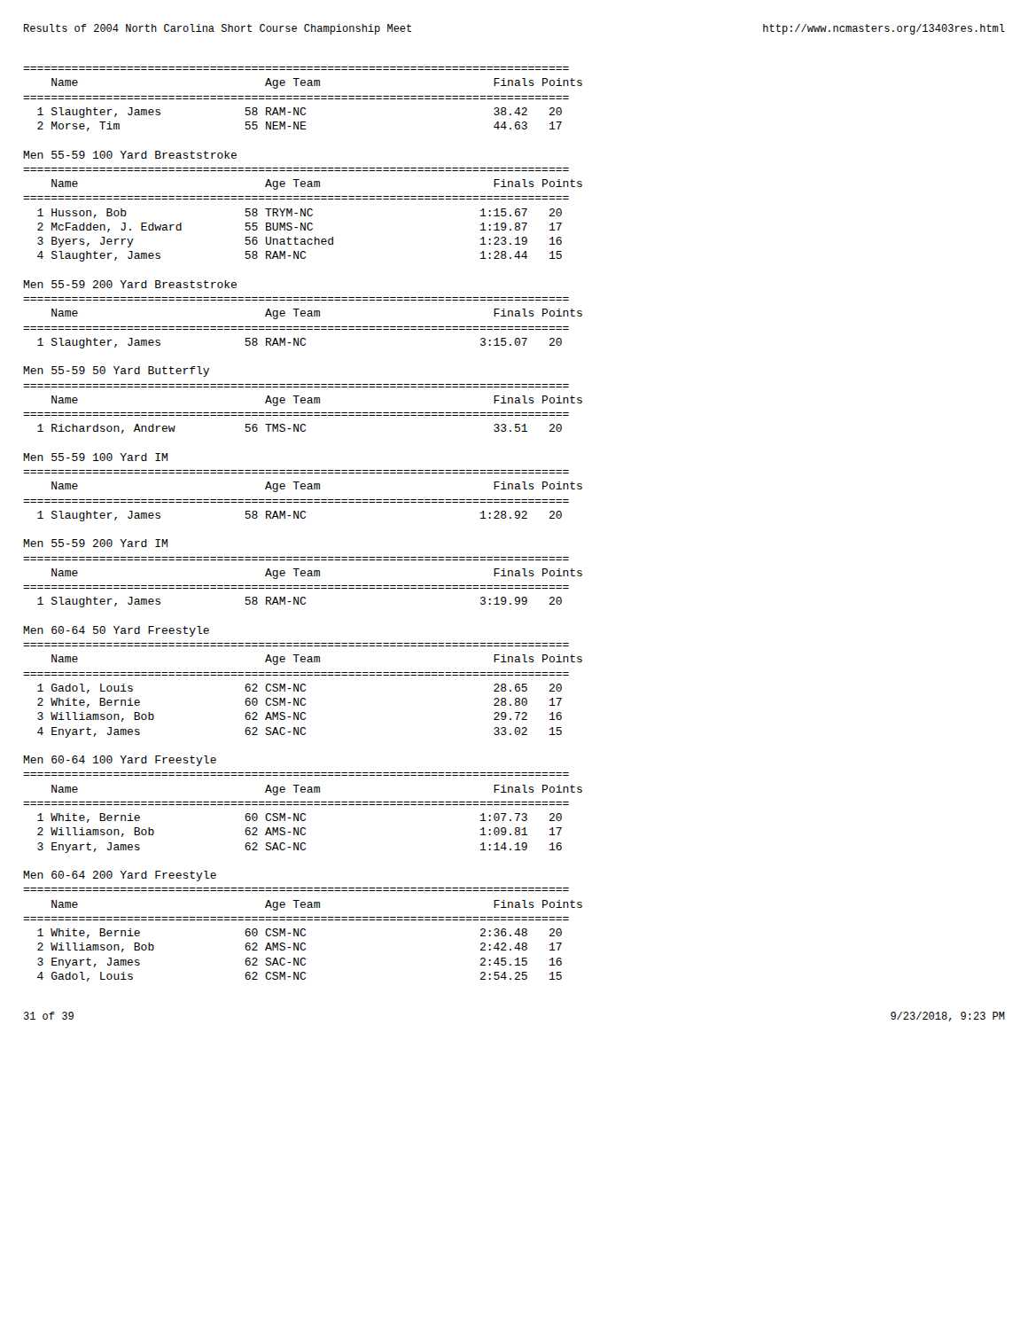Results of 2004 North Carolina Short Course Championship Meet http://www.ncmasters.org/13403res.html
===============================================================================
    Name                           Age Team                         Finals Points
===============================================================================
  1 Slaughter, James            58 RAM-NC                           38.42   20
  2 Morse, Tim                  55 NEM-NE                           44.63   17

Men 55-59 100 Yard Breaststroke
===============================================================================
    Name                           Age Team                         Finals Points
===============================================================================
  1 Husson, Bob                 58 TRYM-NC                        1:15.67   20
  2 McFadden, J. Edward         55 BUMS-NC                        1:19.87   17
  3 Byers, Jerry                56 Unattached                     1:23.19   16
  4 Slaughter, James            58 RAM-NC                         1:28.44   15

Men 55-59 200 Yard Breaststroke
===============================================================================
    Name                           Age Team                         Finals Points
===============================================================================
  1 Slaughter, James            58 RAM-NC                         3:15.07   20

Men 55-59 50 Yard Butterfly
===============================================================================
    Name                           Age Team                         Finals Points
===============================================================================
  1 Richardson, Andrew          56 TMS-NC                           33.51   20

Men 55-59 100 Yard IM
===============================================================================
    Name                           Age Team                         Finals Points
===============================================================================
  1 Slaughter, James            58 RAM-NC                         1:28.92   20

Men 55-59 200 Yard IM
===============================================================================
    Name                           Age Team                         Finals Points
===============================================================================
  1 Slaughter, James            58 RAM-NC                         3:19.99   20

Men 60-64 50 Yard Freestyle
===============================================================================
    Name                           Age Team                         Finals Points
===============================================================================
  1 Gadol, Louis                62 CSM-NC                           28.65   20
  2 White, Bernie               60 CSM-NC                           28.80   17
  3 Williamson, Bob             62 AMS-NC                           29.72   16
  4 Enyart, James               62 SAC-NC                           33.02   15

Men 60-64 100 Yard Freestyle
===============================================================================
    Name                           Age Team                         Finals Points
===============================================================================
  1 White, Bernie               60 CSM-NC                         1:07.73   20
  2 Williamson, Bob             62 AMS-NC                         1:09.81   17
  3 Enyart, James               62 SAC-NC                         1:14.19   16

Men 60-64 200 Yard Freestyle
===============================================================================
    Name                           Age Team                         Finals Points
===============================================================================
  1 White, Bernie               60 CSM-NC                         2:36.48   20
  2 Williamson, Bob             62 AMS-NC                         2:42.48   17
  3 Enyart, James               62 SAC-NC                         2:45.15   16
  4 Gadol, Louis                62 CSM-NC                         2:54.25   15
31 of 39 9/23/2018, 9:23 PM